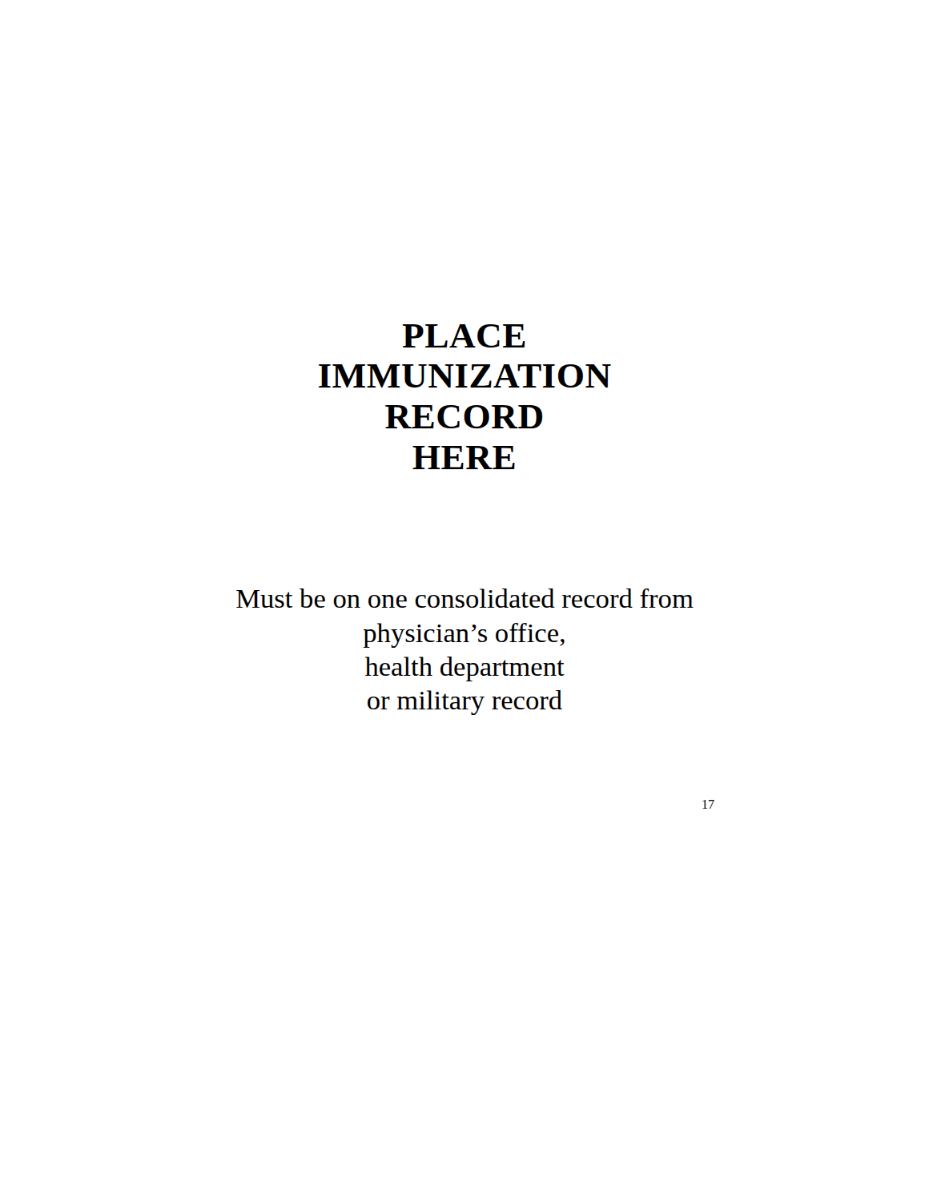PLACE
IMMUNIZATION
RECORD
HERE
Must be on one consolidated record from
physician’s office,
health department
or military record
17